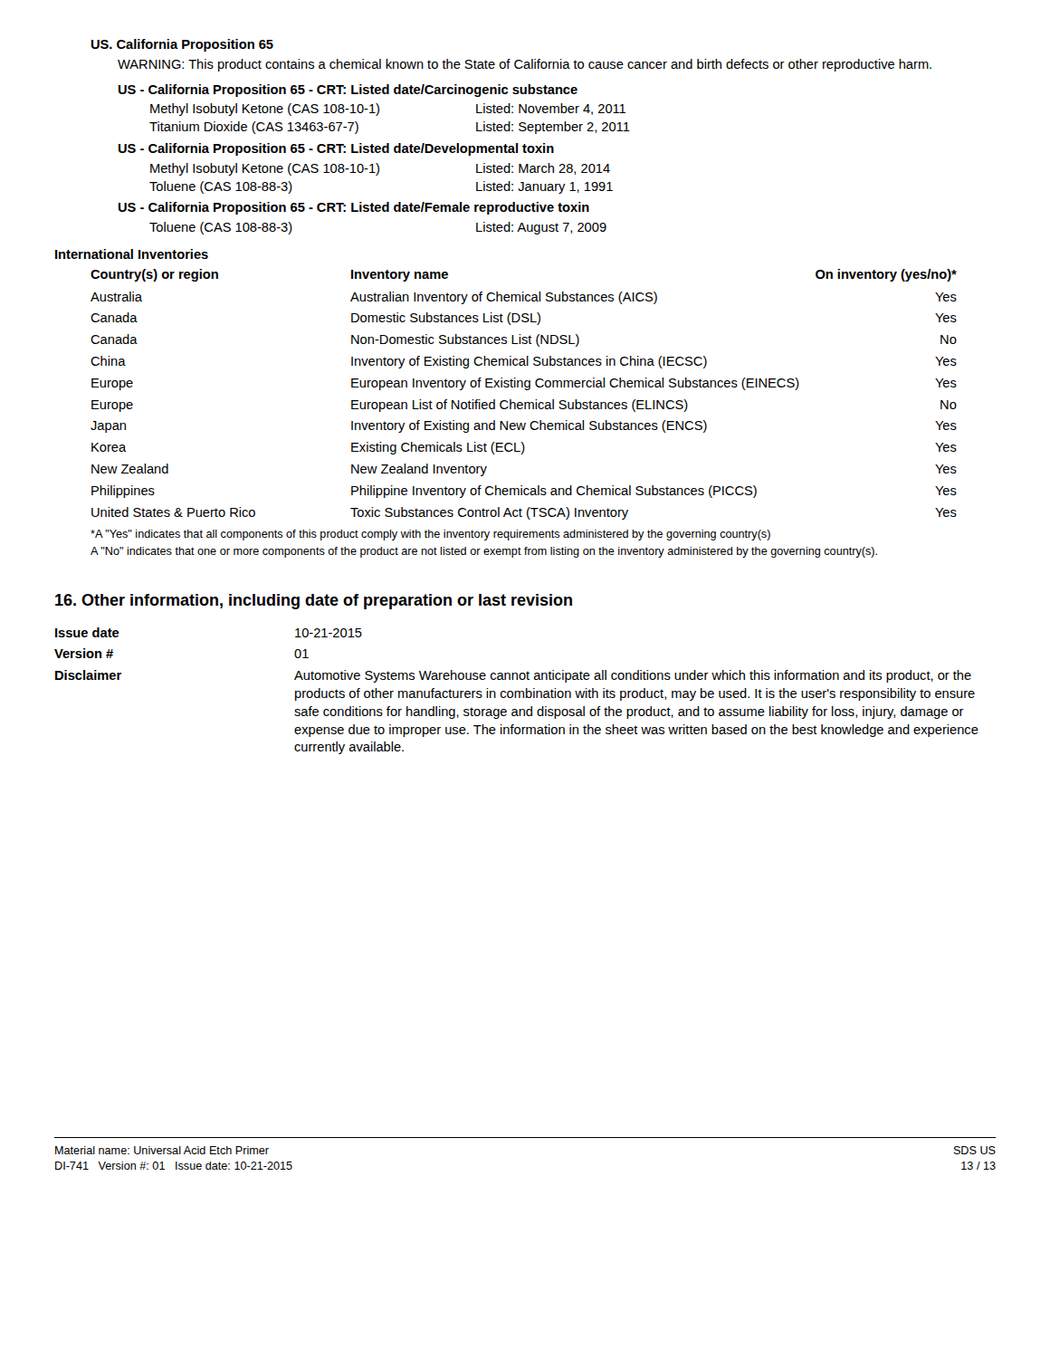US. California Proposition 65
WARNING: This product contains a chemical known to the State of California to cause cancer and birth defects or other reproductive harm.
US - California Proposition 65 - CRT: Listed date/Carcinogenic substance
Methyl Isobutyl Ketone (CAS 108-10-1) Listed: November 4, 2011
Titanium Dioxide (CAS 13463-67-7) Listed: September 2, 2011
US - California Proposition 65 - CRT: Listed date/Developmental toxin
Methyl Isobutyl Ketone (CAS 108-10-1) Listed: March 28, 2014
Toluene (CAS 108-88-3) Listed: January 1, 1991
US - California Proposition 65 - CRT: Listed date/Female reproductive toxin
Toluene (CAS 108-88-3) Listed: August 7, 2009
International Inventories
| Country(s) or region | Inventory name | On inventory (yes/no)* |
| --- | --- | --- |
| Australia | Australian Inventory of Chemical Substances (AICS) | Yes |
| Canada | Domestic Substances List (DSL) | Yes |
| Canada | Non-Domestic Substances List (NDSL) | No |
| China | Inventory of Existing Chemical Substances in China (IECSC) | Yes |
| Europe | European Inventory of Existing Commercial Chemical Substances (EINECS) | Yes |
| Europe | European List of Notified Chemical Substances (ELINCS) | No |
| Japan | Inventory of Existing and New Chemical Substances (ENCS) | Yes |
| Korea | Existing Chemicals List (ECL) | Yes |
| New Zealand | New Zealand Inventory | Yes |
| Philippines | Philippine Inventory of Chemicals and Chemical Substances (PICCS) | Yes |
| United States & Puerto Rico | Toxic Substances Control Act (TSCA) Inventory | Yes |
*A "Yes" indicates that all components of this product comply with the inventory requirements administered by the governing country(s)
A "No" indicates that one or more components of the product are not listed or exempt from listing on the inventory administered by the governing country(s).
16. Other information, including date of preparation or last revision
Issue date
10-21-2015
Version #
01
Disclaimer
Automotive Systems Warehouse cannot anticipate all conditions under which this information and its product, or the products of other manufacturers in combination with its product, may be used. It is the user's responsibility to ensure safe conditions for handling, storage and disposal of the product, and to assume liability for loss, injury, damage or expense due to improper use. The information in the sheet was written based on the best knowledge and experience currently available.
Material name: Universal Acid Etch Primer
SDS US
DI-741 Version #: 01 Issue date: 10-21-2015
13 / 13